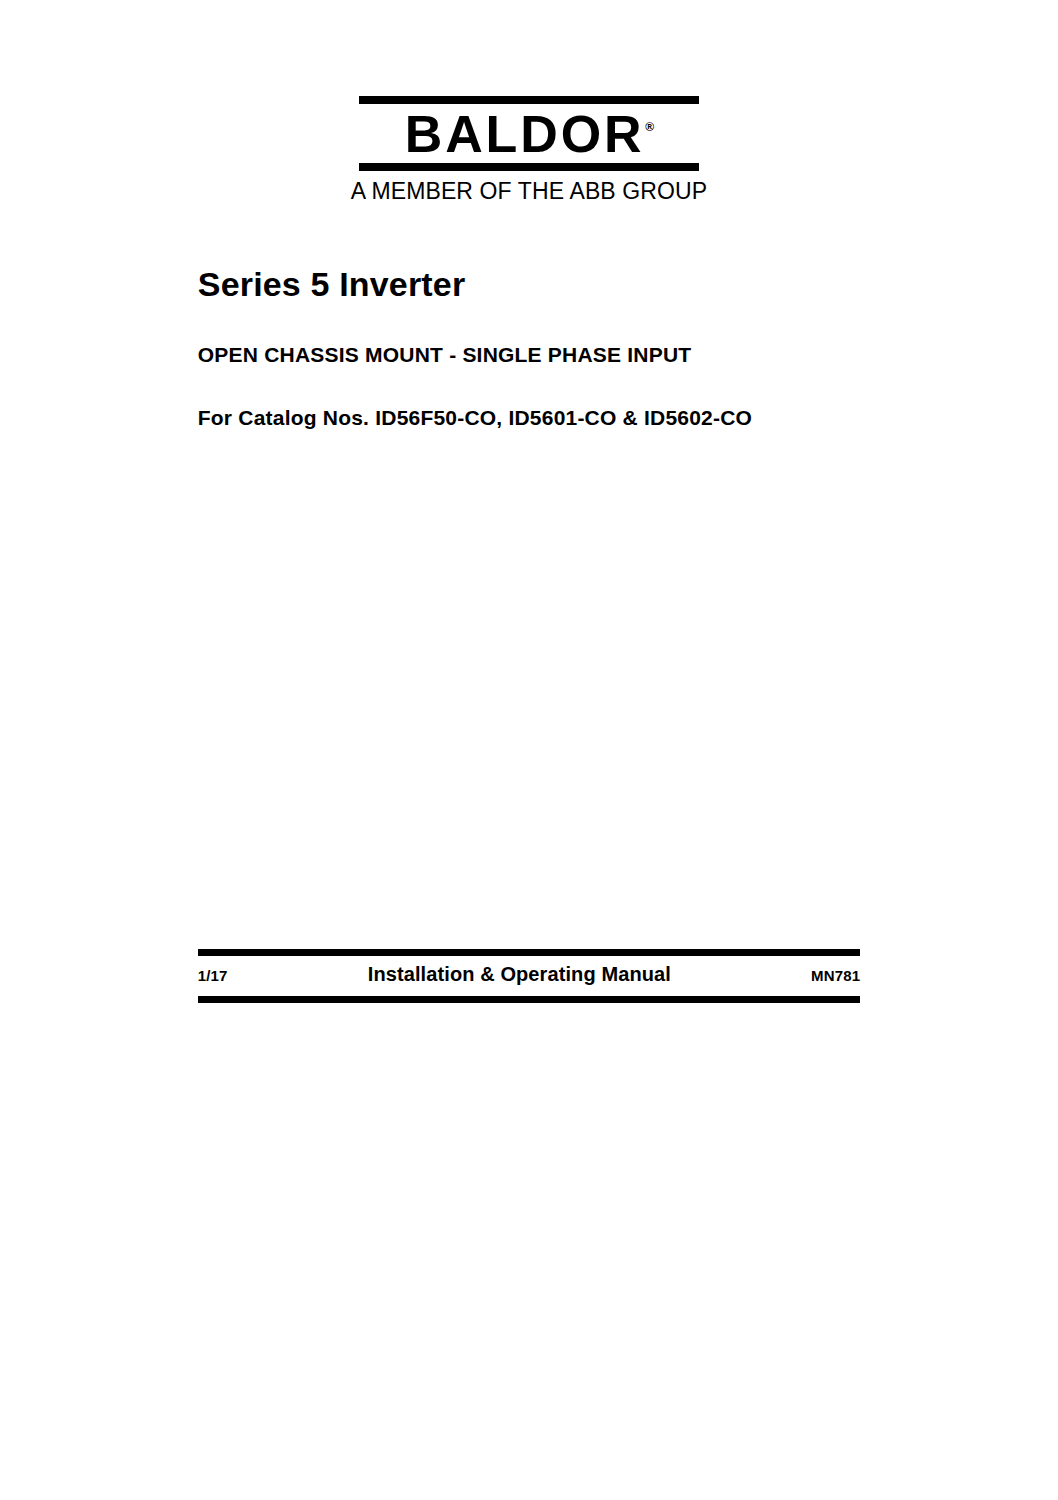BALDOR®
A MEMBER OF THE ABB GROUP
Series 5 Inverter
OPEN CHASSIS MOUNT - SINGLE PHASE INPUT
For Catalog Nos. ID56F50-CO, ID5601-CO & ID5602-CO
1/17
Installation & Operating Manual
MN781